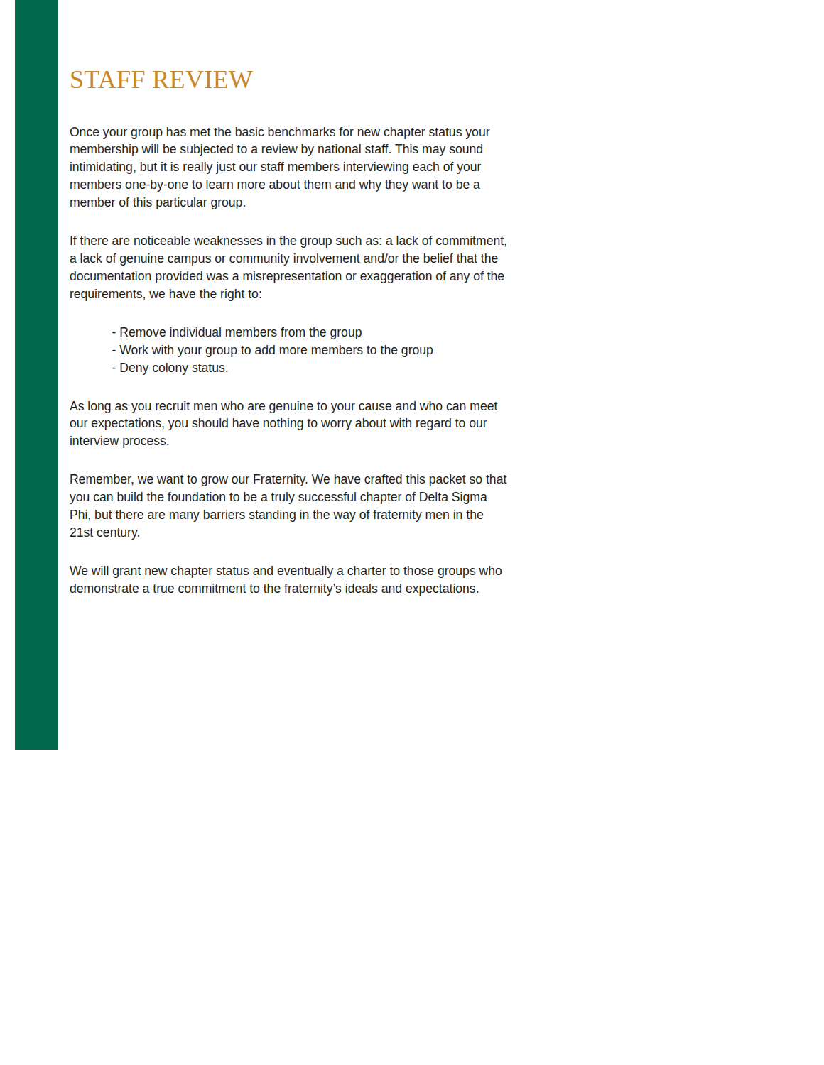STAFF REVIEW
Once your group has met the basic benchmarks for new chapter status your membership will be subjected to a review by national staff. This may sound intimidating, but it is really just our staff members interviewing each of your members one-by-one to learn more about them and why they want to be a member of this particular group.
If there are noticeable weaknesses in the group such as: a lack of commitment, a lack of genuine campus or community involvement and/or the belief that the documentation provided was a misrepresentation or exaggeration of any of the requirements, we have the right to:
Remove individual members from the group
Work with your group to add more members to the group
Deny colony status.
As long as you recruit men who are genuine to your cause and who can meet our expectations, you should have nothing to worry about with regard to our interview process.
Remember, we want to grow our Fraternity. We have crafted this packet so that you can build the foundation to be a truly successful chapter of Delta Sigma Phi, but there are many barriers standing in the way of fraternity men in the 21st century.
We will grant new chapter status and eventually a charter to those groups who demonstrate a true commitment to the fraternity’s ideals and expectations.